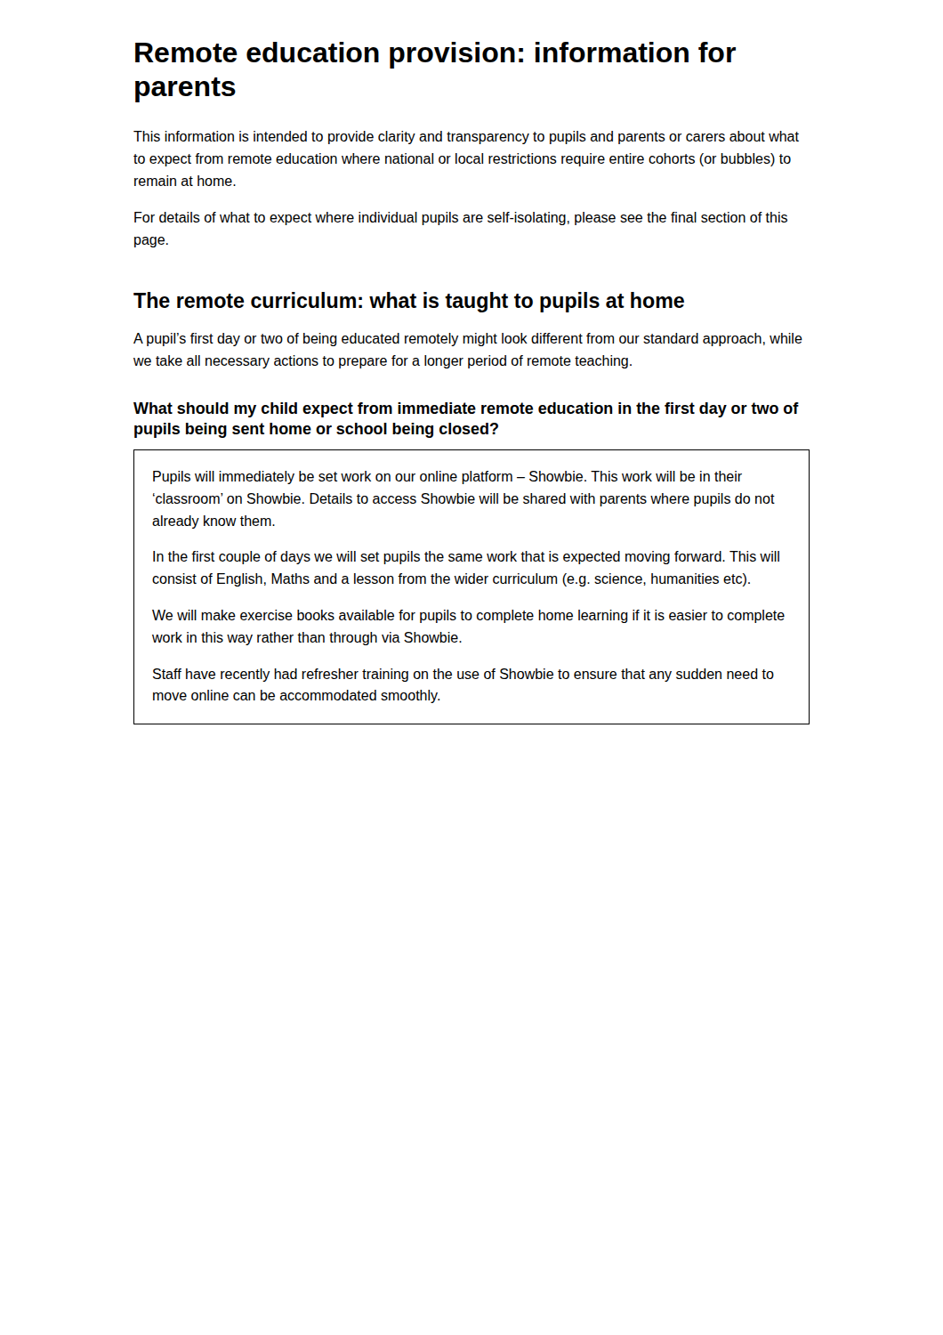Remote education provision: information for parents
This information is intended to provide clarity and transparency to pupils and parents or carers about what to expect from remote education where national or local restrictions require entire cohorts (or bubbles) to remain at home.
For details of what to expect where individual pupils are self-isolating, please see the final section of this page.
The remote curriculum: what is taught to pupils at home
A pupil’s first day or two of being educated remotely might look different from our standard approach, while we take all necessary actions to prepare for a longer period of remote teaching.
What should my child expect from immediate remote education in the first day or two of pupils being sent home or school being closed?
Pupils will immediately be set work on our online platform – Showbie. This work will be in their ‘classroom’ on Showbie. Details to access Showbie will be shared with parents where pupils do not already know them.
In the first couple of days we will set pupils the same work that is expected moving forward. This will consist of English, Maths and a lesson from the wider curriculum (e.g. science, humanities etc).
We will make exercise books available for pupils to complete home learning if it is easier to complete work in this way rather than through via Showbie.
Staff have recently had refresher training on the use of Showbie to ensure that any sudden need to move online can be accommodated smoothly.